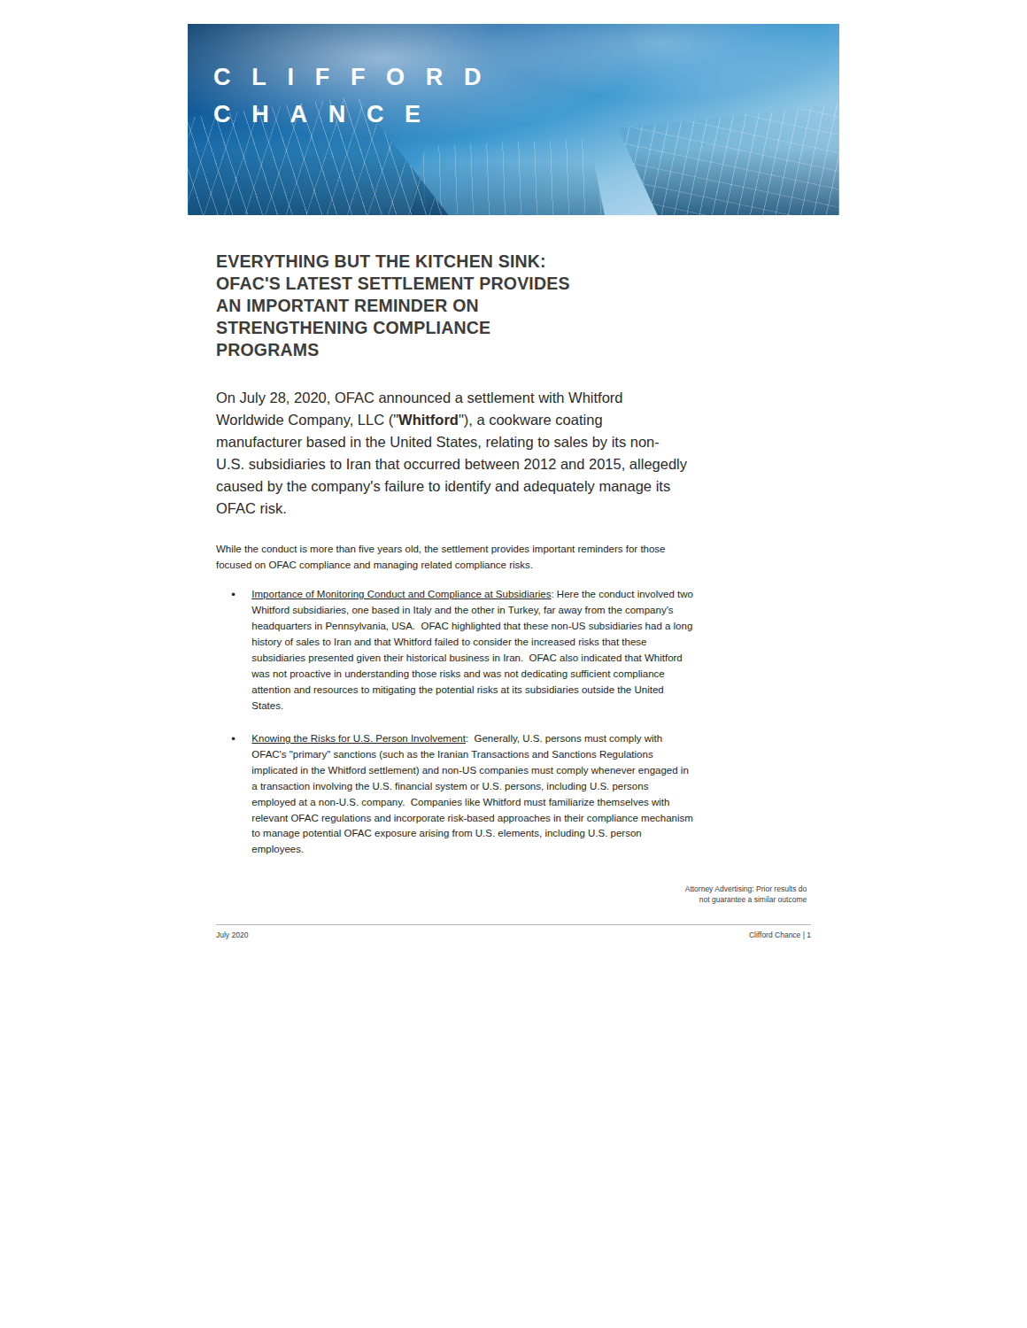C L I F F O R D C H A N C E
Everything but the kitchen sink:
OFAC's latest settlement provides
an important reminder on
strengthening compliance
programs
On July 28, 2020, OFAC announced a settlement with Whitford Worldwide Company, LLC ("Whitford"), a cookware coating manufacturer based in the United States, relating to sales by its non-U.S. subsidiaries to Iran that occurred between 2012 and 2015, allegedly caused by the company's failure to identify and adequately manage its OFAC risk.
While the conduct is more than five years old, the settlement provides important reminders for those focused on OFAC compliance and managing related compliance risks.
Importance of Monitoring Conduct and Compliance at Subsidiaries: Here the conduct involved two Whitford subsidiaries, one based in Italy and the other in Turkey, far away from the company's headquarters in Pennsylvania, USA. OFAC highlighted that these non-US subsidiaries had a long history of sales to Iran and that Whitford failed to consider the increased risks that these subsidiaries presented given their historical business in Iran. OFAC also indicated that Whitford was not proactive in understanding those risks and was not dedicating sufficient compliance attention and resources to mitigating the potential risks at its subsidiaries outside the United States.
Knowing the Risks for U.S. Person Involvement: Generally, U.S. persons must comply with OFAC's "primary" sanctions (such as the Iranian Transactions and Sanctions Regulations implicated in the Whitford settlement) and non-US companies must comply whenever engaged in a transaction involving the U.S. financial system or U.S. persons, including U.S. persons employed at a non-U.S. company. Companies like Whitford must familiarize themselves with relevant OFAC regulations and incorporate risk-based approaches in their compliance mechanism to manage potential OFAC exposure arising from U.S. elements, including U.S. person employees.
Attorney Advertising: Prior results do
not guarantee a similar outcome
July 2020
Clifford Chance | 1